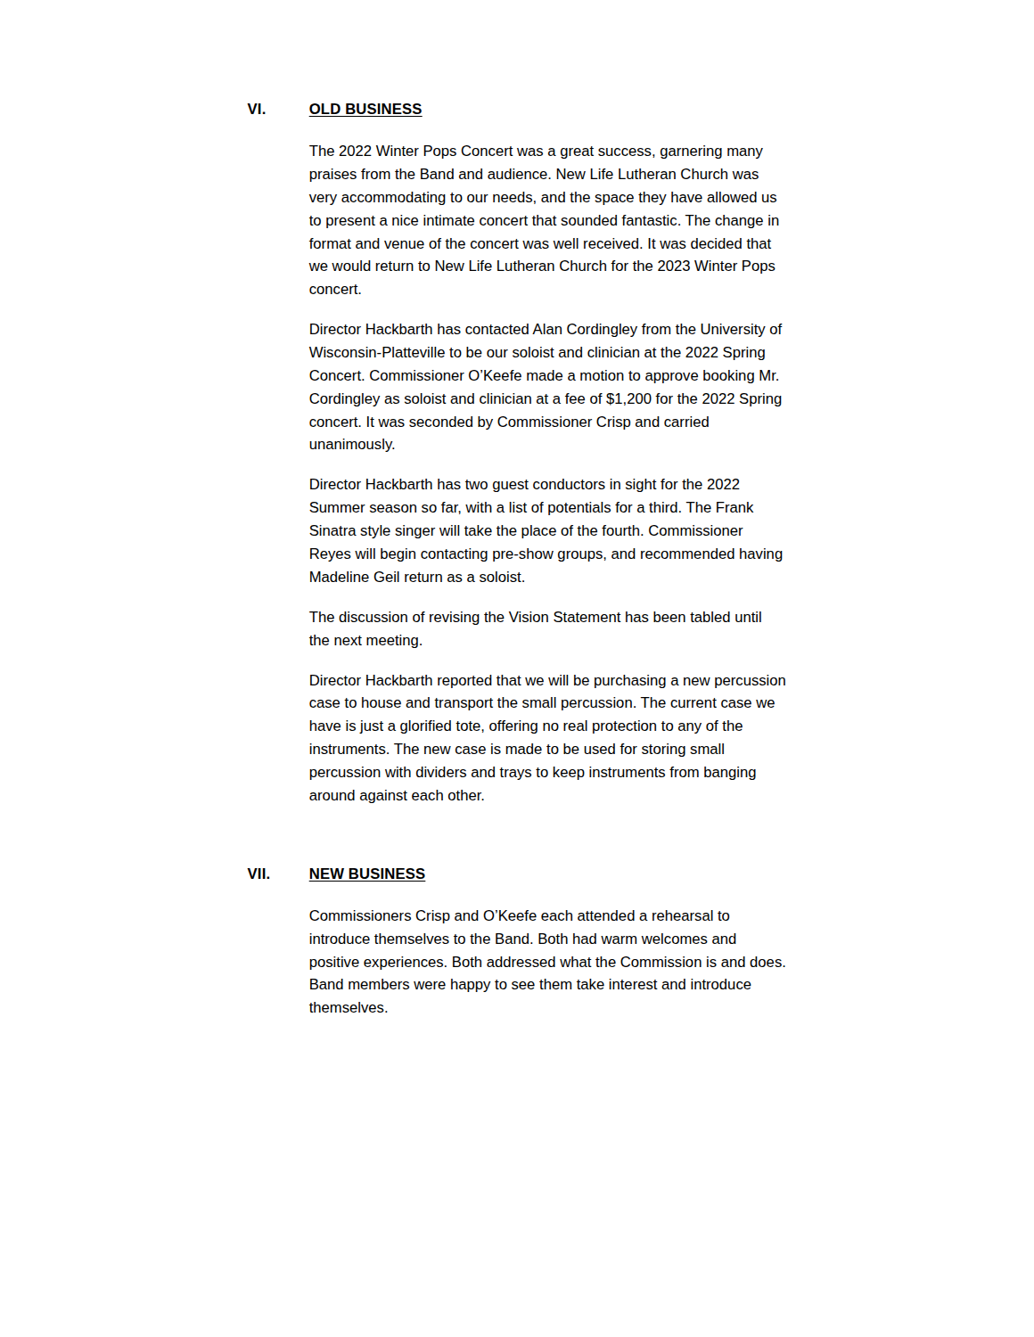VI.
OLD BUSINESS
The 2022 Winter Pops Concert was a great success, garnering many praises from the Band and audience. New Life Lutheran Church was very accommodating to our needs, and the space they have allowed us to present a nice intimate concert that sounded fantastic. The change in format and venue of the concert was well received. It was decided that we would return to New Life Lutheran Church for the 2023 Winter Pops concert.
Director Hackbarth has contacted Alan Cordingley from the University of Wisconsin-Platteville to be our soloist and clinician at the 2022 Spring Concert. Commissioner O’Keefe made a motion to approve booking Mr. Cordingley as soloist and clinician at a fee of $1,200 for the 2022 Spring concert. It was seconded by Commissioner Crisp and carried unanimously.
Director Hackbarth has two guest conductors in sight for the 2022 Summer season so far, with a list of potentials for a third. The Frank Sinatra style singer will take the place of the fourth. Commissioner Reyes will begin contacting pre-show groups, and recommended having Madeline Geil return as a soloist.
The discussion of revising the Vision Statement has been tabled until the next meeting.
Director Hackbarth reported that we will be purchasing a new percussion case to house and transport the small percussion. The current case we have is just a glorified tote, offering no real protection to any of the instruments. The new case is made to be used for storing small percussion with dividers and trays to keep instruments from banging around against each other.
VII.
NEW BUSINESS
Commissioners Crisp and O’Keefe each attended a rehearsal to introduce themselves to the Band. Both had warm welcomes and positive experiences. Both addressed what the Commission is and does. Band members were happy to see them take interest and introduce themselves.